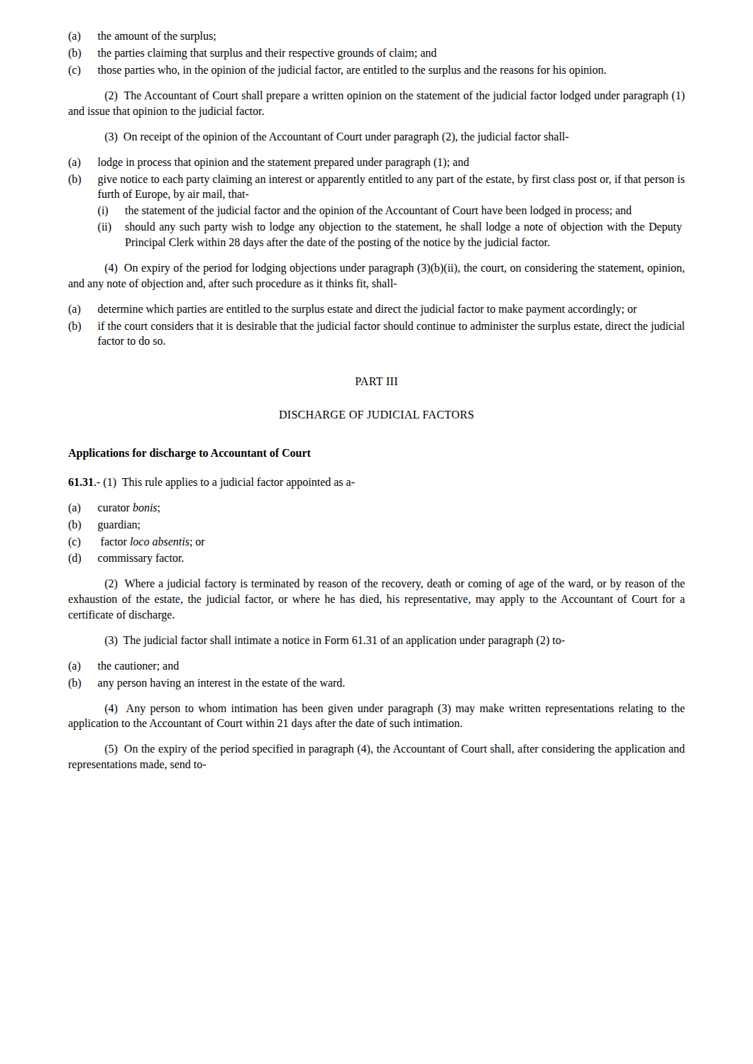(a) the amount of the surplus;
(b) the parties claiming that surplus and their respective grounds of claim; and
(c) those parties who, in the opinion of the judicial factor, are entitled to the surplus and the reasons for his opinion.
(2) The Accountant of Court shall prepare a written opinion on the statement of the judicial factor lodged under paragraph (1) and issue that opinion to the judicial factor.
(3) On receipt of the opinion of the Accountant of Court under paragraph (2), the judicial factor shall-
(a) lodge in process that opinion and the statement prepared under paragraph (1); and
(b) give notice to each party claiming an interest or apparently entitled to any part of the estate, by first class post or, if that person is furth of Europe, by air mail, that-
(i) the statement of the judicial factor and the opinion of the Accountant of Court have been lodged in process; and
(ii) should any such party wish to lodge any objection to the statement, he shall lodge a note of objection with the Deputy Principal Clerk within 28 days after the date of the posting of the notice by the judicial factor.
(4) On expiry of the period for lodging objections under paragraph (3)(b)(ii), the court, on considering the statement, opinion, and any note of objection and, after such procedure as it thinks fit, shall-
(a) determine which parties are entitled to the surplus estate and direct the judicial factor to make payment accordingly; or
(b) if the court considers that it is desirable that the judicial factor should continue to administer the surplus estate, direct the judicial factor to do so.
PART III
DISCHARGE OF JUDICIAL FACTORS
Applications for discharge to Accountant of Court
61.31.- (1) This rule applies to a judicial factor appointed as a-
(a) curator bonis;
(b) guardian;
(c) factor loco absentis; or
(d) commissary factor.
(2) Where a judicial factory is terminated by reason of the recovery, death or coming of age of the ward, or by reason of the exhaustion of the estate, the judicial factor, or where he has died, his representative, may apply to the Accountant of Court for a certificate of discharge.
(3) The judicial factor shall intimate a notice in Form 61.31 of an application under paragraph (2) to-
(a) the cautioner; and
(b) any person having an interest in the estate of the ward.
(4) Any person to whom intimation has been given under paragraph (3) may make written representations relating to the application to the Accountant of Court within 21 days after the date of such intimation.
(5) On the expiry of the period specified in paragraph (4), the Accountant of Court shall, after considering the application and representations made, send to-